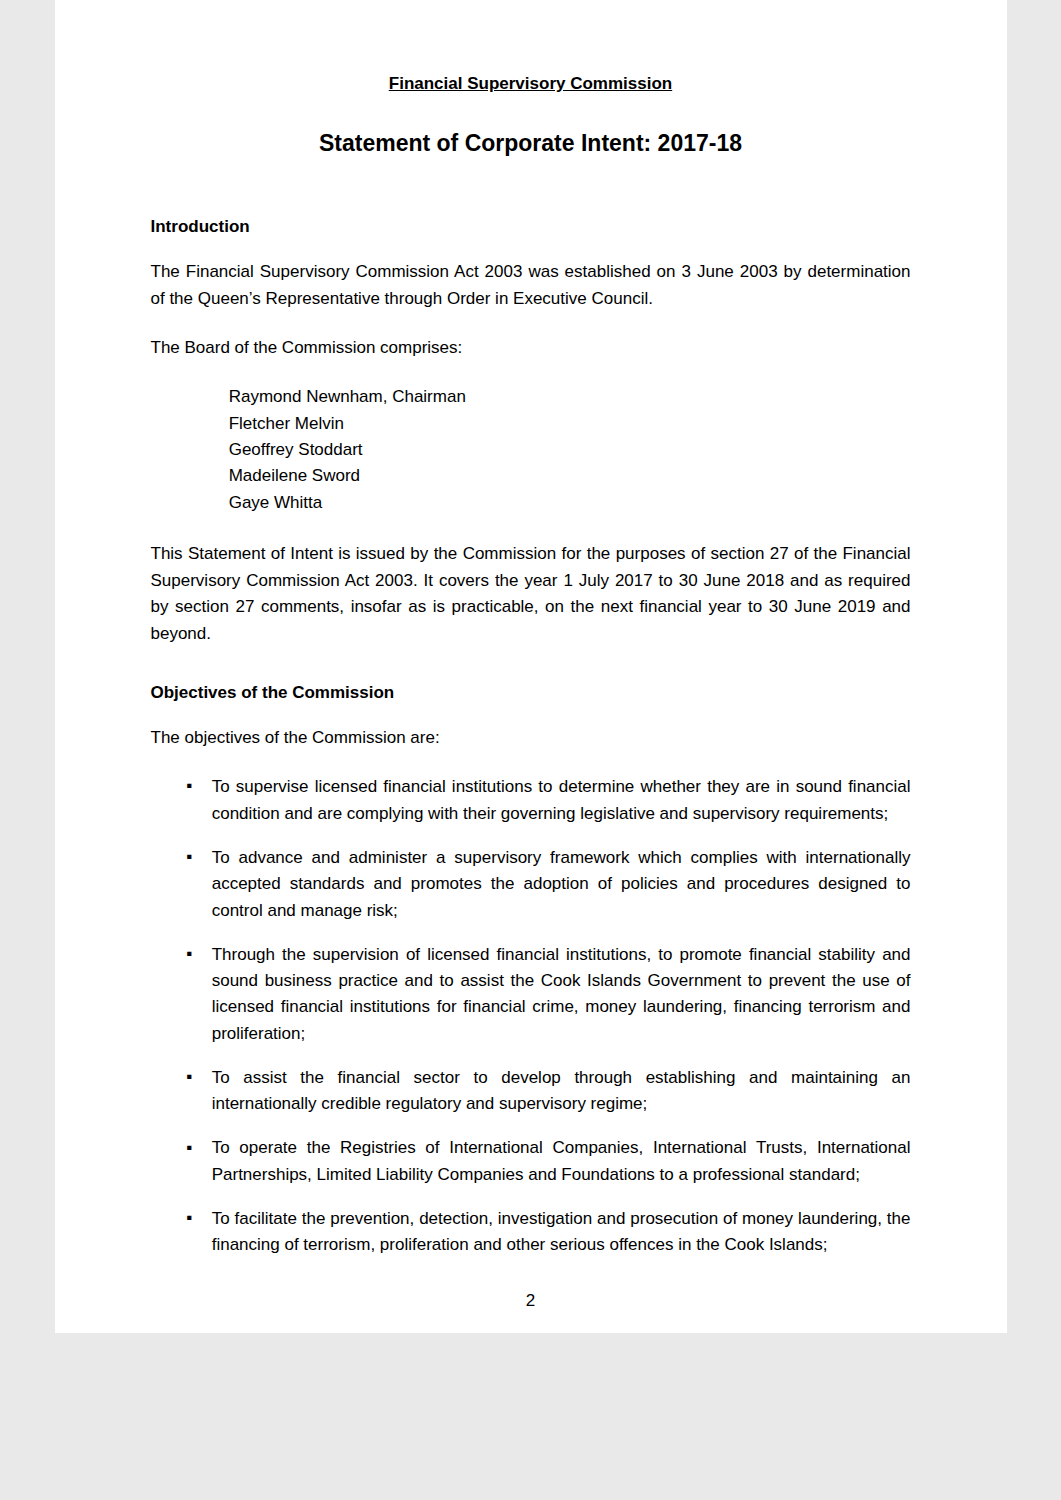Financial Supervisory Commission
Statement of Corporate Intent: 2017-18
Introduction
The Financial Supervisory Commission Act 2003 was established on 3 June 2003 by determination of the Queen’s Representative through Order in Executive Council.
The Board of the Commission comprises:
Raymond Newnham, Chairman
Fletcher Melvin
Geoffrey Stoddart
Madeilene Sword
Gaye Whitta
This Statement of Intent is issued by the Commission for the purposes of section 27 of the Financial Supervisory Commission Act 2003. It covers the year 1 July 2017 to 30 June 2018 and as required by section 27 comments, insofar as is practicable, on the next financial year to 30 June 2019 and beyond.
Objectives of the Commission
The objectives of the Commission are:
To supervise licensed financial institutions to determine whether they are in sound financial condition and are complying with their governing legislative and supervisory requirements;
To advance and administer a supervisory framework which complies with internationally accepted standards and promotes the adoption of policies and procedures designed to control and manage risk;
Through the supervision of licensed financial institutions, to promote financial stability and sound business practice and to assist the Cook Islands Government to prevent the use of licensed financial institutions for financial crime, money laundering, financing terrorism and proliferation;
To assist the financial sector to develop through establishing and maintaining an internationally credible regulatory and supervisory regime;
To operate the Registries of International Companies, International Trusts, International Partnerships, Limited Liability Companies and Foundations to a professional standard;
To facilitate the prevention, detection, investigation and prosecution of money laundering, the financing of terrorism, proliferation and other serious offences in the Cook Islands;
2